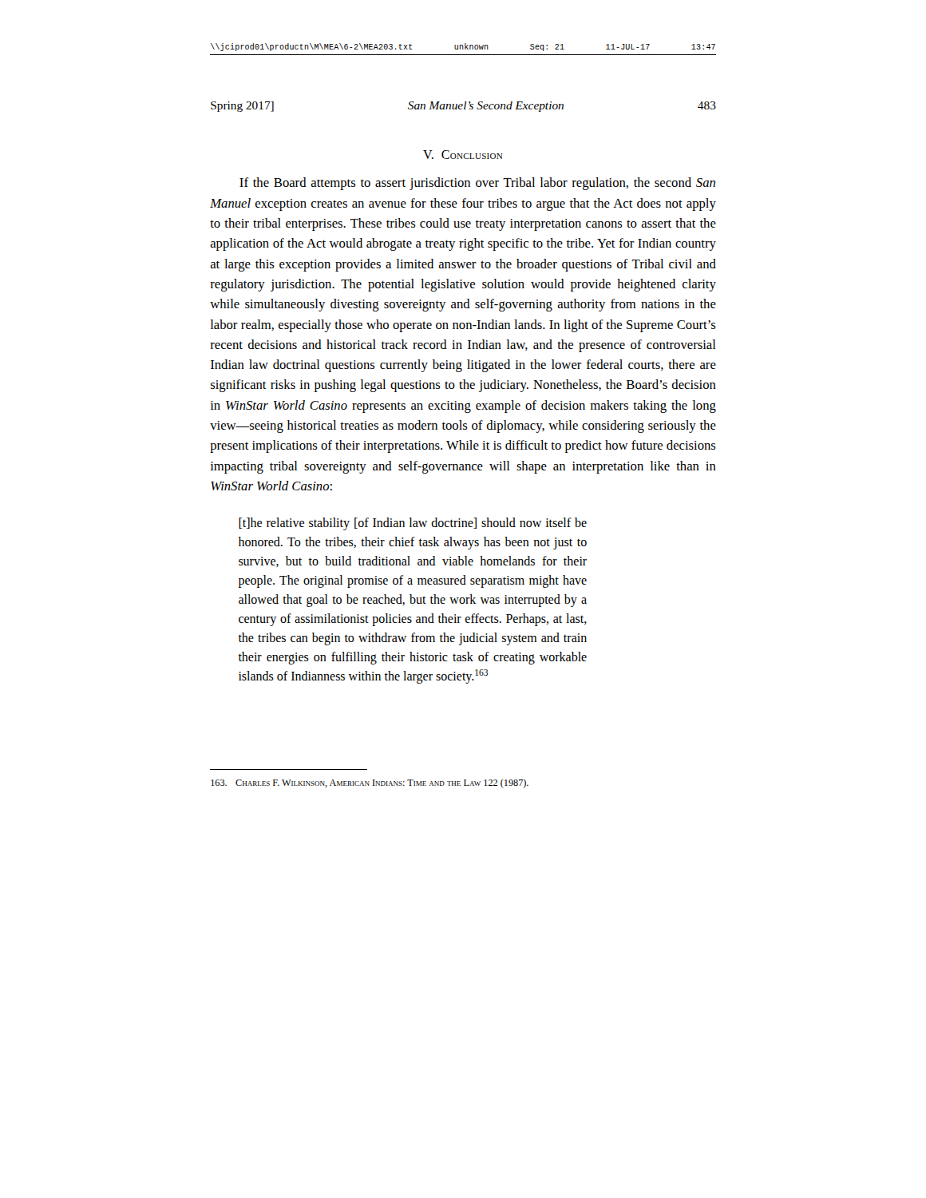\\jciprod01\productn\M\MEA\6-2\MEA203.txt unknown Seq: 21 11-JUL-17 13:47
Spring 2017] San Manuel’s Second Exception 483
V. Conclusion
If the Board attempts to assert jurisdiction over Tribal labor regulation, the second San Manuel exception creates an avenue for these four tribes to argue that the Act does not apply to their tribal enterprises. These tribes could use treaty interpretation canons to assert that the application of the Act would abrogate a treaty right specific to the tribe. Yet for Indian country at large this exception provides a limited answer to the broader questions of Tribal civil and regulatory jurisdiction. The potential legislative solution would provide heightened clarity while simultaneously divesting sovereignty and self-governing authority from nations in the labor realm, especially those who operate on non-Indian lands. In light of the Supreme Court’s recent decisions and historical track record in Indian law, and the presence of controversial Indian law doctrinal questions currently being litigated in the lower federal courts, there are significant risks in pushing legal questions to the judiciary. Nonetheless, the Board’s decision in WinStar World Casino represents an exciting example of decision makers taking the long view—seeing historical treaties as modern tools of diplomacy, while considering seriously the present implications of their interpretations. While it is difficult to predict how future decisions impacting tribal sovereignty and self-governance will shape an interpretation like than in WinStar World Casino:
[t]he relative stability [of Indian law doctrine] should now itself be honored. To the tribes, their chief task always has been not just to survive, but to build traditional and viable homelands for their people. The original promise of a measured separatism might have allowed that goal to be reached, but the work was interrupted by a century of assimilationist policies and their effects. Perhaps, at last, the tribes can begin to withdraw from the judicial system and train their energies on fulfilling their historic task of creating workable islands of Indianness within the larger society.163
163. Charles F. Wilkinson, American Indians: Time and the Law 122 (1987).